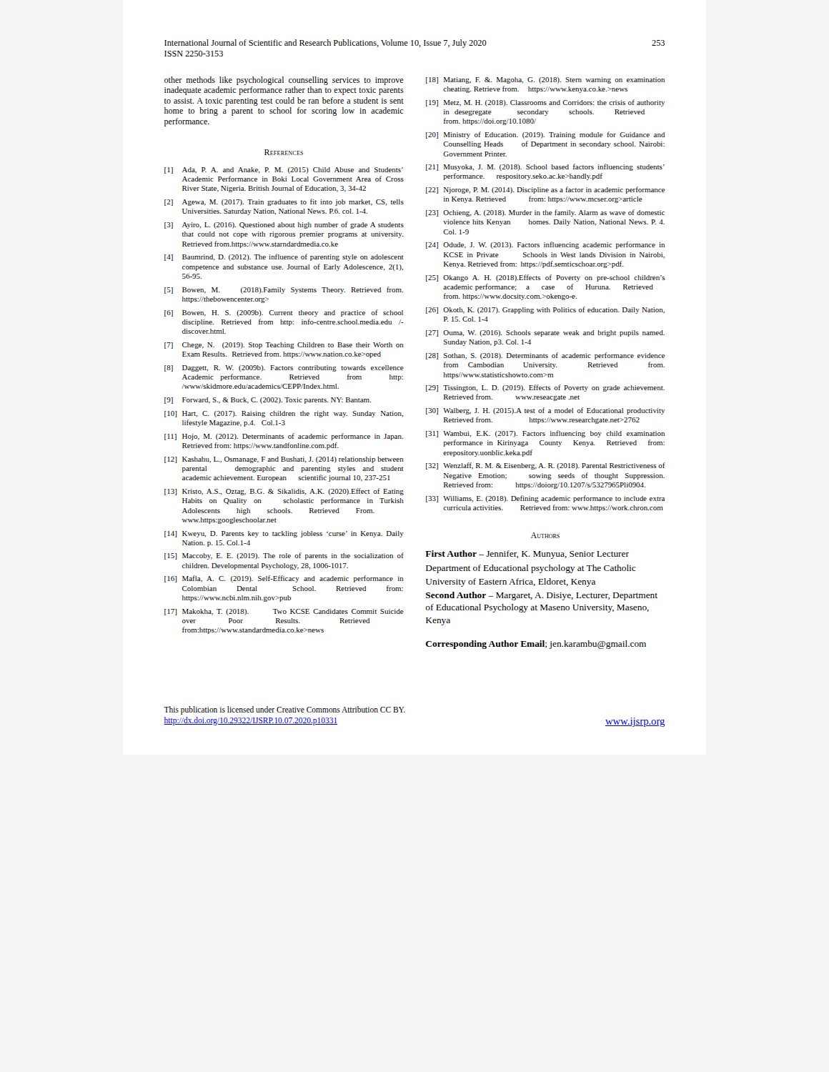International Journal of Scientific and Research Publications, Volume 10, Issue 7, July 2020
ISSN 2250-3153
253
other methods like psychological counselling services to improve inadequate academic performance rather than to expect toxic parents to assist. A toxic parenting test could be ran before a student is sent home to bring a parent to school for scoring low in academic performance.
References
[1] Ada, P. A. and Anake, P. M. (2015) Child Abuse and Students’ Academic Performance in Boki Local Government Area of Cross River State, Nigeria. British Journal of Education, 3, 34-42
[2] Agewa, M. (2017). Train graduates to fit into job market, CS, tells Universities. Saturday Nation, National News. P.6. col. 1-4.
[3] Ayiro, L. (2016). Questioned about high number of grade A students that could not cope with rigorous premier programs at university. Retrieved from.https://www.starndardmedia.co.ke
[4] Baumrind, D. (2012). The influence of parenting style on adolescent competence and substance use. Journal of Early Adolescence, 2(1), 56-95.
[5] Bowen, M. (2018).Family Systems Theory. Retrieved from. https://thebowencenter.org>
[6] Bowen, H. S. (2009b). Current theory and practice of school discipline. Retrieved from http: info-centre.school.media.edu /-discover.html.
[7] Chege, N. (2019). Stop Teaching Children to Base their Worth on Exam Results. Retrieved from. https://www.nation.co.ke>oped
[8] Daggett, R. W. (2009b). Factors contributing towards excellence Academic performance. Retrieved from http: /www/skidmore.edu/academics/CEPP/Index.html.
[9] Forward, S., & Buck, C. (2002). Toxic parents. NY: Bantam.
[10] Hart, C. (2017). Raising children the right way. Sunday Nation, lifestyle Magazine, p.4. Col.1-3
[11] Hojo, M. (2012). Determinants of academic performance in Japan. Retrieved from: https://www.tandfonline.com.pdf.
[12] Kashahu, L., Osmanage, F and Bushati, J. (2014) relationship between parental demographic and parenting styles and student academic achievement. European scientific journal 10, 237-251
[13] Kristo, A.S., Oztag, B.G. & Sikalidis, A.K. (2020).Effect of Eating Habits on Quality on scholastic performance in Turkish Adolescents high schools. Retrieved From. www.https:googleschoolar.net
[14] Kweyu, D. Parents key to tackling jobless ‘curse’ in Kenya. Daily Nation. p. 15. Col.1-4
[15] Maccoby, E. E. (2019). The role of parents in the socialization of children. Developmental Psychology, 28, 1006-1017.
[16] Mafla, A. C. (2019). Self-Efficacy and academic performance in Colombian Dental School. Retrieved from: https://www.ncbi.nlm.nih.gov>pub
[17] Makokha, T. (2018). Two KCSE Candidates Commit Suicide over Poor Results. Retrieved from:https://www.standardmedia.co.ke>news
[18] Matiang, F. &. Magoha, G. (2018). Stern warning on examination cheating. Retrieve from. https://www.kenya.co.ke.>news
[19] Metz, M. H. (2018). Classrooms and Corridors: the crisis of authority in desegregate secondary schools. Retrieved from. https://doi.org/10.1080/
[20] Ministry of Education. (2019). Training module for Guidance and Counselling Heads of Department in secondary school. Nairobi: Government Printer.
[21] Musyoka, J. M. (2018). School based factors influencing students’ performance. respository.seko.ac.ke>handly.pdf
[22] Njoroge, P. M. (2014). Discipline as a factor in academic performance in Kenya. Retrieved from: https://www.mcser.org>article
[23] Ochieng, A. (2018). Murder in the family. Alarm as wave of domestic violence hits Kenyan homes. Daily Nation, National News. P. 4. Col. 1-9
[24] Odude, J. W. (2013). Factors influencing academic performance in KCSE in Private Schools in West lands Division in Nairobi, Kenya. Retrieved from: https://pdf.semticschoar.org>pdf.
[25] Okango A. H. (2018).Effects of Poverty on pre-school children’s academic performance; a case of Huruna. Retrieved from. https://www.docsity.com.>okengo-e.
[26] Okoth, K. (2017). Grappling with Politics of education. Daily Nation, P. 15. Col. 1-4
[27] Ouma, W. (2016). Schools separate weak and bright pupils named. Sunday Nation, p3. Col. 1-4
[28] Sothan, S. (2018). Determinants of academic performance evidence from Cambodian University. Retrieved from. https//www.statisticshowto.com>m
[29] Tissington, L. D. (2019). Effects of Poverty on grade achievement. Retrieved from. www.reseacgate .net
[30] Walberg, J. H. (2015).A test of a model of Educational productivity Retrieved from. https://www.researchgate.net>2762
[31] Wambui, E.K. (2017). Factors influencing boy child examination performance in Kirinyaga County Kenya. Retrieved from: erepository.uonblic.keka.pdf
[32] Wenzlaff, R. M. & Eisenberg, A. R. (2018). Parental Restrictiveness of Negative Emotion; sowing seeds of thought Suppression. Retrieved from: https://doiorg/10.1207/s/5327965Pli0904.
[33] Williams, E. (2018). Defining academic performance to include extra curricula activities. Retrieved from: www.https://work.chron.com
Authors
First Author – Jennifer, K. Munyua, Senior Lecturer
Department of Educational psychology at The Catholic
University of Eastern Africa, Eldoret, Kenya
Second Author – Margaret, A. Disiye, Lecturer, Department of Educational Psychology at Maseno University, Maseno, Kenya
Corresponding Author Email; jen.karambu@gmail.com
This publication is licensed under Creative Commons Attribution CC BY.
http://dx.doi.org/10.29322/IJSRP.10.07.2020.p10331
www.ijsrp.org